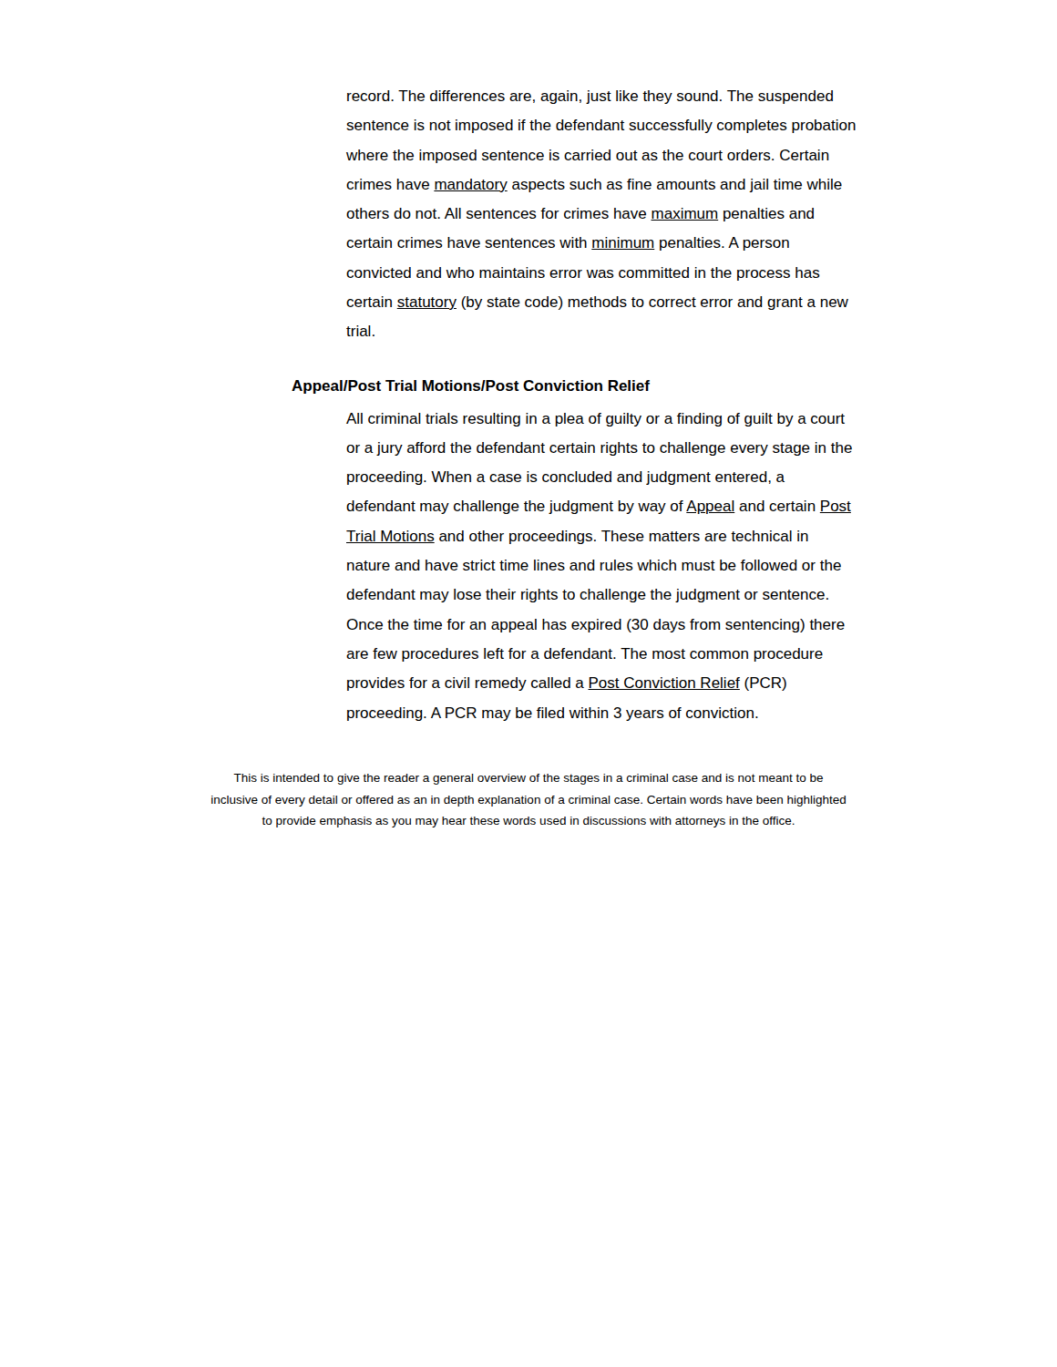record. The differences are, again, just like they sound. The suspended sentence is not imposed if the defendant successfully completes probation where the imposed sentence is carried out as the court orders. Certain crimes have mandatory aspects such as fine amounts and jail time while others do not. All sentences for crimes have maximum penalties and certain crimes have sentences with minimum penalties. A person convicted and who maintains error was committed in the process has certain statutory (by state code) methods to correct error and grant a new trial.
Appeal/Post Trial Motions/Post Conviction Relief
All criminal trials resulting in a plea of guilty or a finding of guilt by a court or a jury afford the defendant certain rights to challenge every stage in the proceeding. When a case is concluded and judgment entered, a defendant may challenge the judgment by way of Appeal and certain Post Trial Motions and other proceedings. These matters are technical in nature and have strict time lines and rules which must be followed or the defendant may lose their rights to challenge the judgment or sentence. Once the time for an appeal has expired (30 days from sentencing) there are few procedures left for a defendant. The most common procedure provides for a civil remedy called a Post Conviction Relief (PCR) proceeding. A PCR may be filed within 3 years of conviction.
This is intended to give the reader a general overview of the stages in a criminal case and is not meant to be inclusive of every detail or offered as an in depth explanation of a criminal case. Certain words have been highlighted to provide emphasis as you may hear these words used in discussions with attorneys in the office.